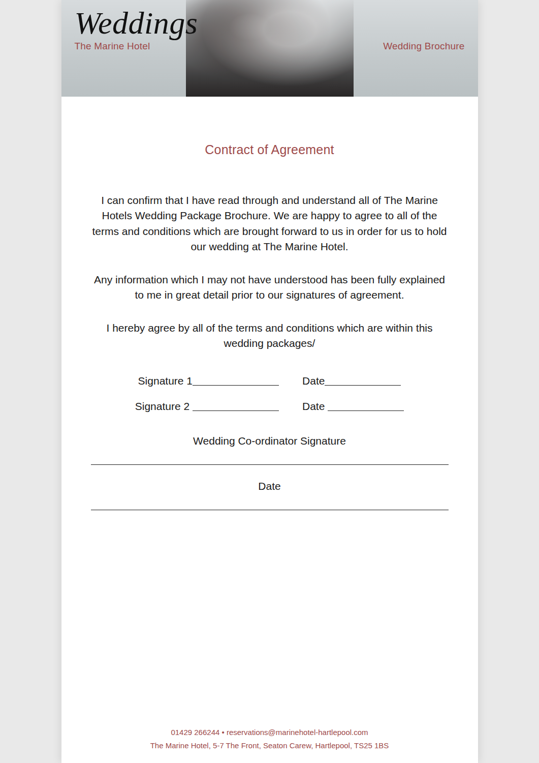Weddings
The Marine Hotel Wedding Brochure
Contract of Agreement
I can confirm that I have read through and understand all of The Marine Hotels Wedding Package Brochure. We are happy to agree to all of the terms and conditions which are brought forward to us in order for us to hold our wedding at The Marine Hotel.
Any information which I may not have understood has been fully explained to me in great detail prior to our signatures of agreement.
I hereby agree by all of the terms and conditions which are within this wedding packages/
Signature 1 Date
Signature 2 Date
Wedding Co-ordinator Signature
Date
01429 266244 • reservations@marinehotel-hartlepool.com
The Marine Hotel, 5-7 The Front, Seaton Carew, Hartlepool, TS25 1BS